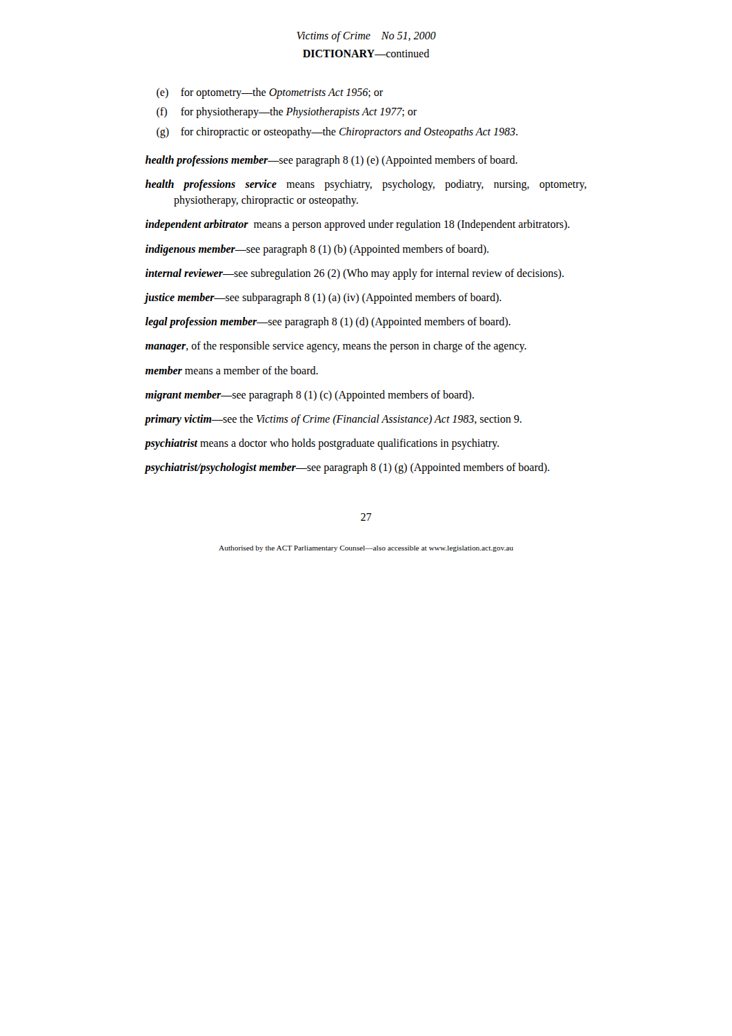Victims of Crime No 51, 2000
DICTIONARY—continued
(e) for optometry—the Optometrists Act 1956; or
(f) for physiotherapy—the Physiotherapists Act 1977; or
(g) for chiropractic or osteopathy—the Chiropractors and Osteopaths Act 1983.
health professions member—see paragraph 8 (1) (e) (Appointed members of board.
health professions service means psychiatry, psychology, podiatry, nursing, optometry, physiotherapy, chiropractic or osteopathy.
independent arbitrator means a person approved under regulation 18 (Independent arbitrators).
indigenous member—see paragraph 8 (1) (b) (Appointed members of board).
internal reviewer—see subregulation 26 (2) (Who may apply for internal review of decisions).
justice member—see subparagraph 8 (1) (a) (iv) (Appointed members of board).
legal profession member—see paragraph 8 (1) (d) (Appointed members of board).
manager, of the responsible service agency, means the person in charge of the agency.
member means a member of the board.
migrant member—see paragraph 8 (1) (c) (Appointed members of board).
primary victim—see the Victims of Crime (Financial Assistance) Act 1983, section 9.
psychiatrist means a doctor who holds postgraduate qualifications in psychiatry.
psychiatrist/psychologist member—see paragraph 8 (1) (g) (Appointed members of board).
27
Authorised by the ACT Parliamentary Counsel—also accessible at www.legislation.act.gov.au